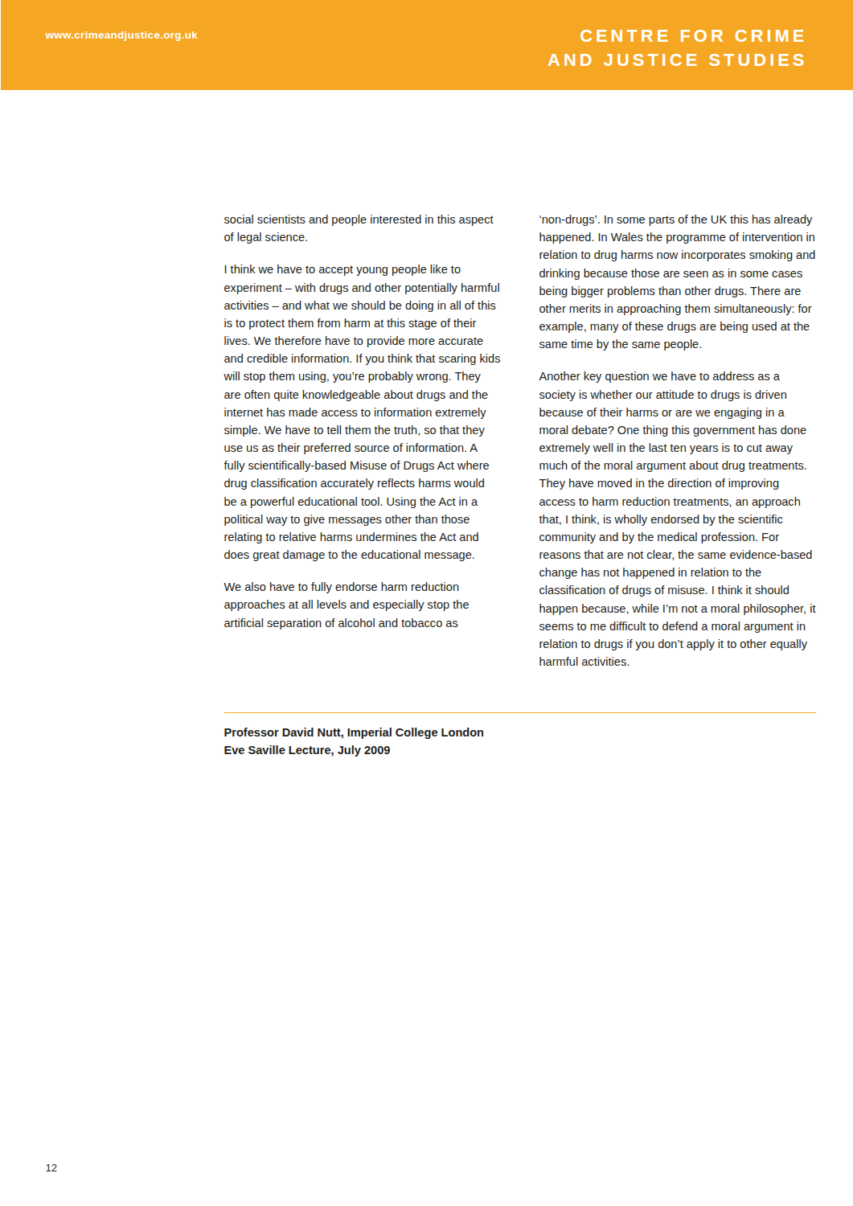www.crimeandjustice.org.uk
Centre for Crime
and Justice Studies
social scientists and people interested in this aspect of legal science.
I think we have to accept young people like to experiment – with drugs and other potentially harmful activities – and what we should be doing in all of this is to protect them from harm at this stage of their lives. We therefore have to provide more accurate and credible information. If you think that scaring kids will stop them using, you’re probably wrong. They are often quite knowledgeable about drugs and the internet has made access to information extremely simple. We have to tell them the truth, so that they use us as their preferred source of information. A fully scientifically-based Misuse of Drugs Act where drug classification accurately reflects harms would be a powerful educational tool. Using the Act in a political way to give messages other than those relating to relative harms undermines the Act and does great damage to the educational message.
We also have to fully endorse harm reduction approaches at all levels and especially stop the artificial separation of alcohol and tobacco as
‘non-drugs’. In some parts of the UK this has already happened. In Wales the programme of intervention in relation to drug harms now incorporates smoking and drinking because those are seen as in some cases being bigger problems than other drugs. There are other merits in approaching them simultaneously: for example, many of these drugs are being used at the same time by the same people.
Another key question we have to address as a society is whether our attitude to drugs is driven because of their harms or are we engaging in a moral debate? One thing this government has done extremely well in the last ten years is to cut away much of the moral argument about drug treatments. They have moved in the direction of improving access to harm reduction treatments, an approach that, I think, is wholly endorsed by the scientific community and by the medical profession. For reasons that are not clear, the same evidence-based change has not happened in relation to the classification of drugs of misuse. I think it should happen because, while I’m not a moral philosopher, it seems to me difficult to defend a moral argument in relation to drugs if you don’t apply it to other equally harmful activities.
Professor David Nutt, Imperial College London
Eve Saville Lecture, July 2009
12